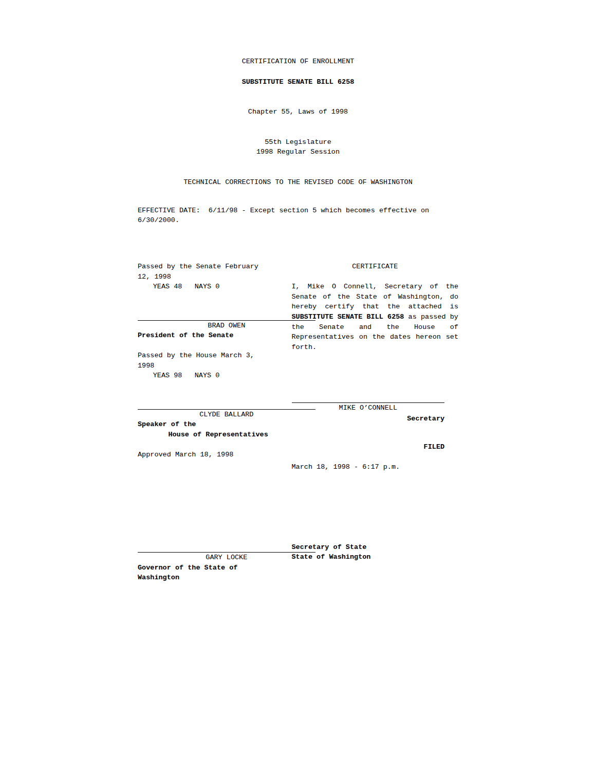CERTIFICATION OF ENROLLMENT
SUBSTITUTE SENATE BILL 6258
Chapter 55, Laws of 1998
55th Legislature
1998 Regular Session
TECHNICAL CORRECTIONS TO THE REVISED CODE OF WASHINGTON
EFFECTIVE DATE: 6/11/98 - Except section 5 which becomes effective on 6/30/2000.
Passed by the Senate February 12, 1998
YEAS 48 NAYS 0
BRAD OWEN
President of the Senate
Passed by the House March 3, 1998
YEAS 98 NAYS 0
CLYDE BALLARD
Speaker of the
House of Representatives
Approved March 18, 1998
CERTIFICATE
I, Mike O Connell, Secretary of the Senate of the State of Washington, do hereby certify that the attached is SUBSTITUTE SENATE BILL 6258 as passed by the Senate and the House of Representatives on the dates hereon set forth.
MIKE O’CONNELL
Secretary
FILED
March 18, 1998 - 6:17 p.m.
GARY LOCKE
Governor of the State of Washington
Secretary of State
State of Washington